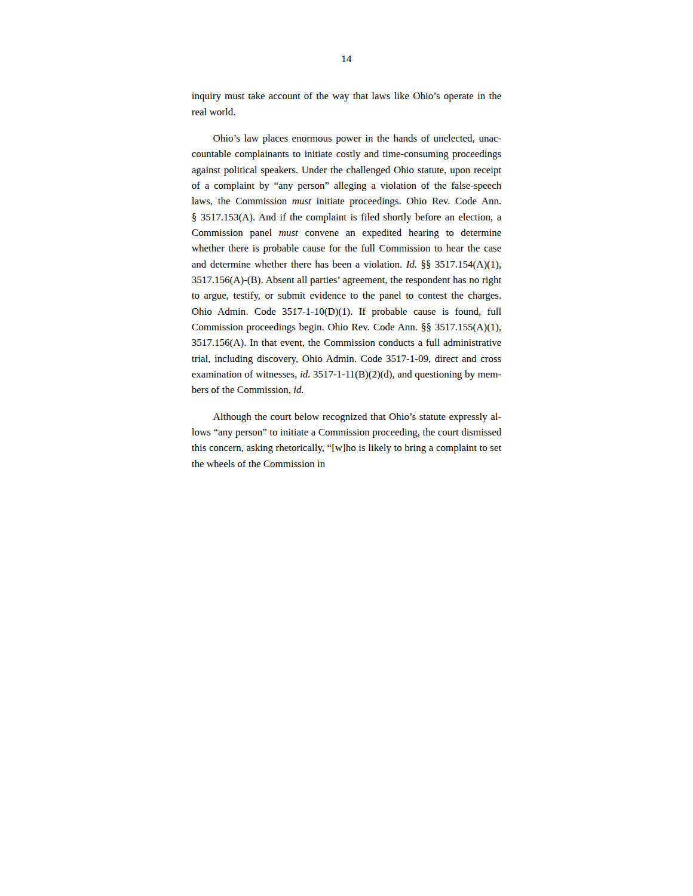14
inquiry must take account of the way that laws like Ohio’s operate in the real world.
Ohio’s law places enormous power in the hands of unelected, unaccountable complainants to initiate costly and time-consuming proceedings against political speakers. Under the challenged Ohio statute, upon receipt of a complaint by “any person” alleging a violation of the false-speech laws, the Commission must initiate proceedings. Ohio Rev. Code Ann. § 3517.153(A). And if the complaint is filed shortly before an election, a Commission panel must convene an expedited hearing to determine whether there is probable cause for the full Commission to hear the case and determine whether there has been a violation. Id. §§ 3517.154(A)(1), 3517.156(A)-(B). Absent all parties’ agreement, the respondent has no right to argue, testify, or submit evidence to the panel to contest the charges. Ohio Admin. Code 3517-1-10(D)(1). If probable cause is found, full Commission proceedings begin. Ohio Rev. Code Ann. §§ 3517.155(A)(1), 3517.156(A). In that event, the Commission conducts a full administrative trial, including discovery, Ohio Admin. Code 3517-1-09, direct and cross examination of witnesses, id. 3517-1-11(B)(2)(d), and questioning by members of the Commission, id.
Although the court below recognized that Ohio’s statute expressly allows “any person” to initiate a Commission proceeding, the court dismissed this concern, asking rhetorically, “[w]ho is likely to bring a complaint to set the wheels of the Commission in